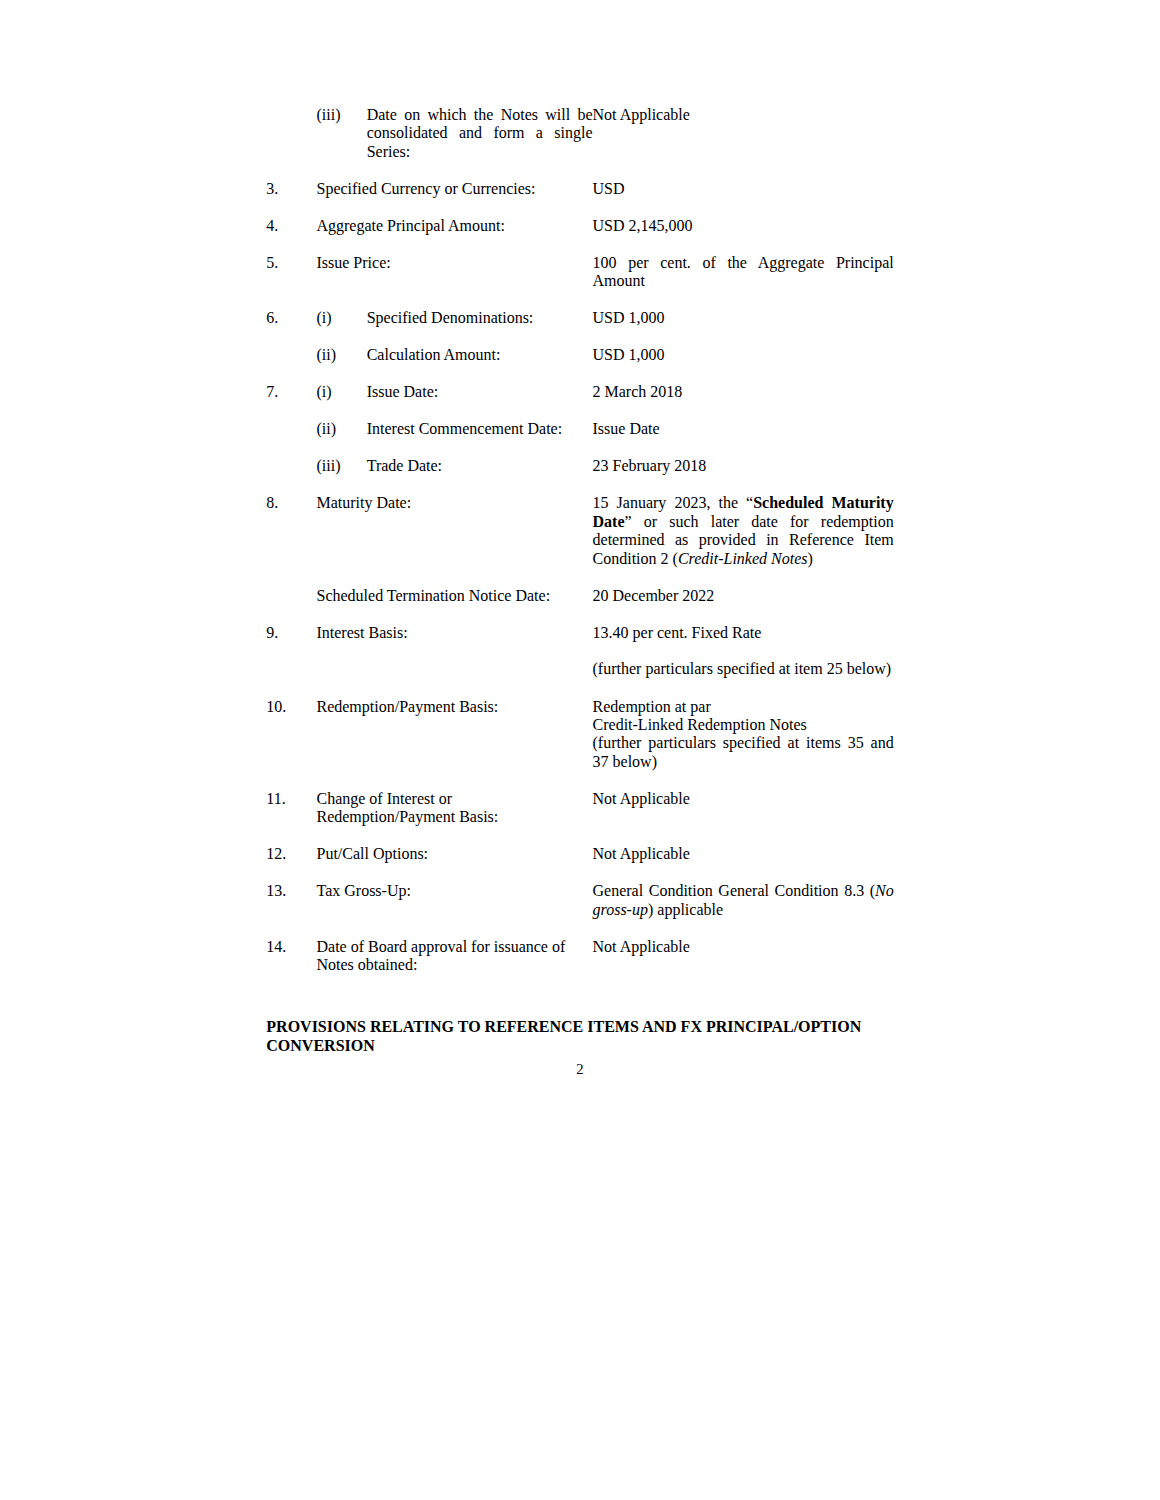| | (iii) | Date on which the Notes will be consolidated and form a single Series: | Not Applicable |
| 3. | Specified Currency or Currencies: | USD |
| 4. | Aggregate Principal Amount: | USD 2,145,000 |
| 5. | Issue Price: | 100 per cent. of the Aggregate Principal Amount |
| 6. | (i) | Specified Denominations: | USD 1,000 |
| | (ii) | Calculation Amount: | USD 1,000 |
| 7. | (i) | Issue Date: | 2 March 2018 |
| | (ii) | Interest Commencement Date: | Issue Date |
| | (iii) | Trade Date: | 23 February 2018 |
| 8. | Maturity Date: | 15 January 2023, the “ Scheduled Maturity Date ” or such later date for redemption determined as provided in Reference Item Condition 2 ( Credit-Linked Notes ) |
| | Scheduled Termination Notice Date: | 20 December 2022 |
| 9. | Interest Basis: | 13.40 per cent. Fixed Rate (further particulars specified at item 25 below) |
| 10. | Redemption/Payment Basis: | Redemption at par Credit-Linked Redemption Notes (further particulars specified at items 35 and 37 below) |
| 11. | Change of Interest or Redemption/Payment Basis: | Not Applicable |
| 12. | Put/Call Options: | Not Applicable |
| 13. | Tax Gross-Up: | General Condition General Condition 8.3 ( No gross-up ) applicable |
| 14. | Date of Board approval for issuance of Notes obtained: | Not Applicable |
PROVISIONS RELATING TO REFERENCE ITEMS AND FX PRINCIPAL/OPTION CONVERSION
2